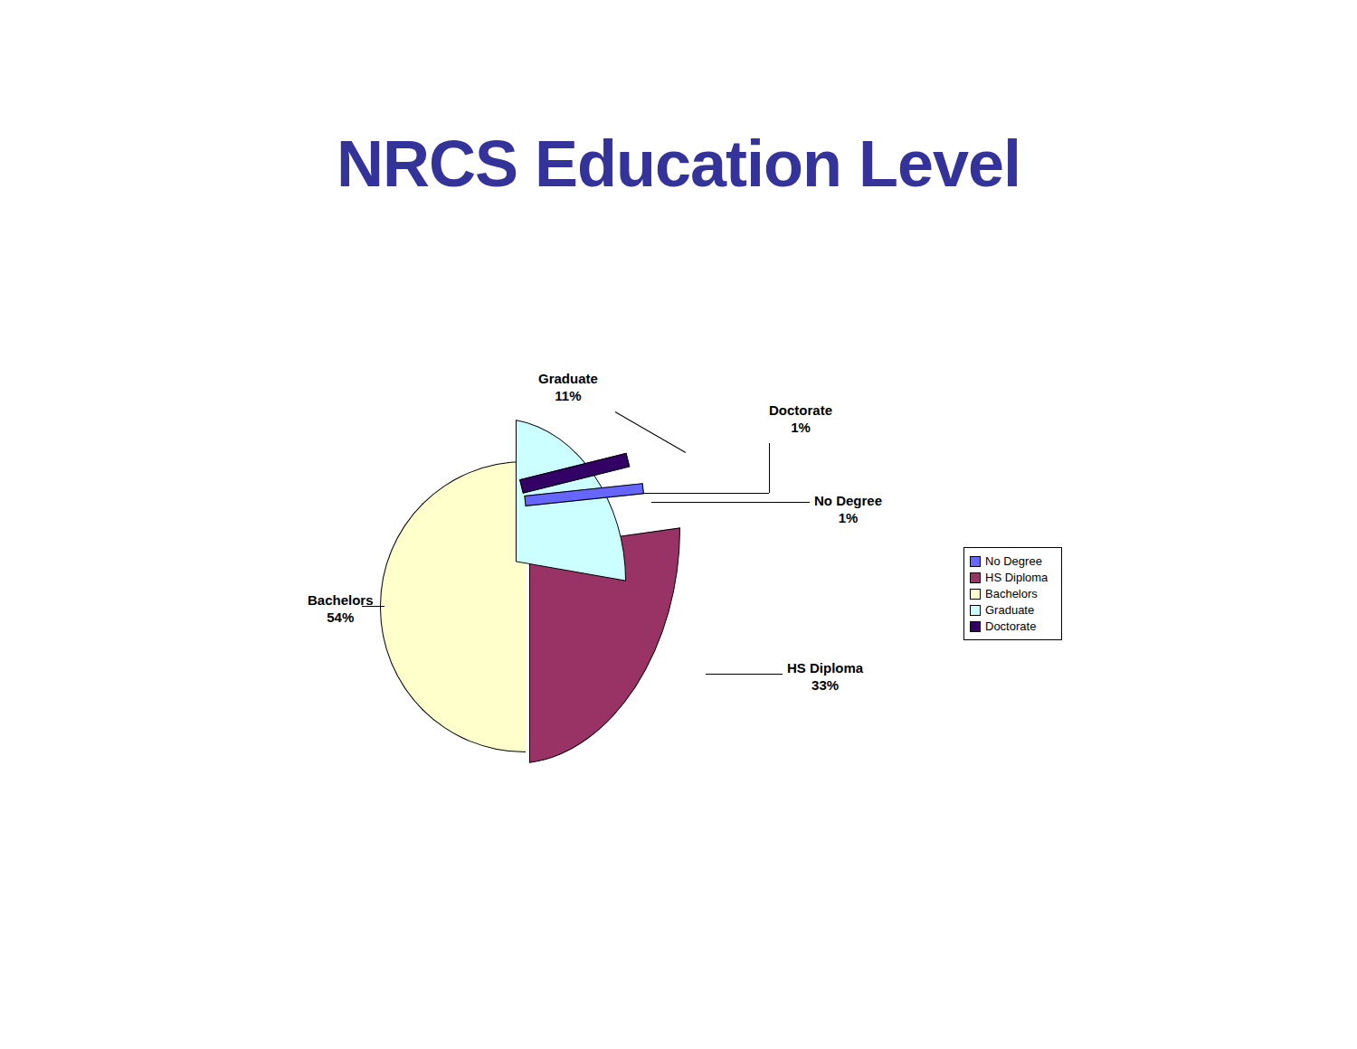NRCS Education Level
Graduate
11%
Doctorate
1%
No Degree
1%
HS Diploma
33%
Bachelors
54%
No Degree
HS Diploma
Bachelors
Graduate
Doctorate